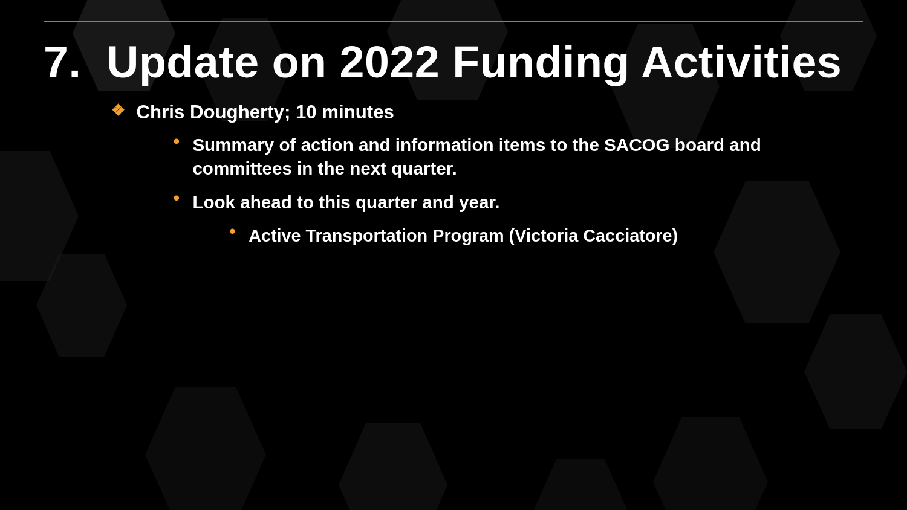7. Update on 2022 Funding Activities
Chris Dougherty; 10 minutes
Summary of action and information items to the SACOG board and committees in the next quarter.
Look ahead to this quarter and year.
Active Transportation Program (Victoria Cacciatore)